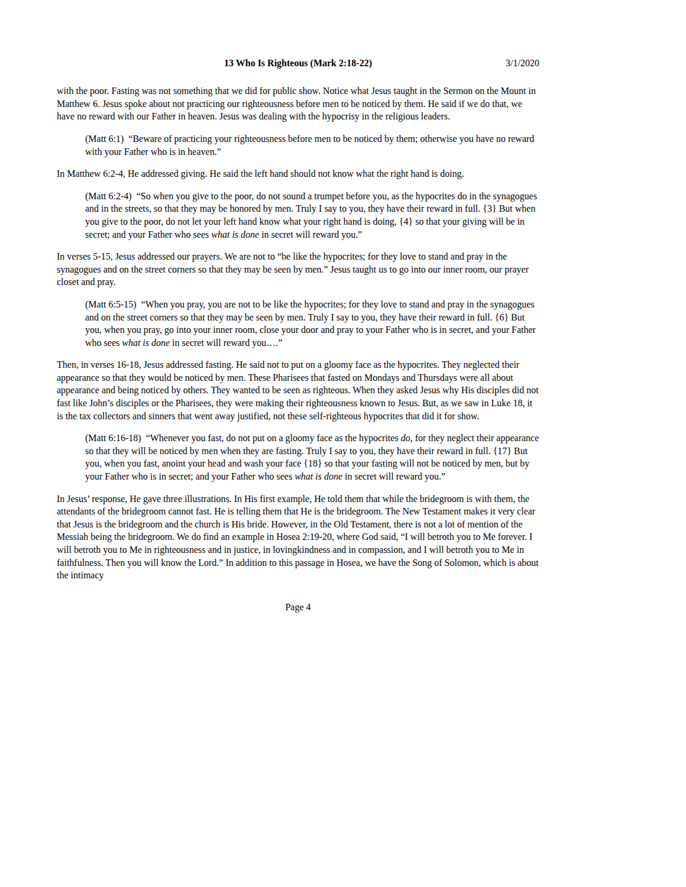13 Who Is Righteous (Mark 2:18-22)
3/1/2020
with the poor. Fasting was not something that we did for public show. Notice what Jesus taught in the Sermon on the Mount in Matthew 6. Jesus spoke about not practicing our righteousness before men to be noticed by them. He said if we do that, we have no reward with our Father in heaven. Jesus was dealing with the hypocrisy in the religious leaders.
(Matt 6:1) “Beware of practicing your righteousness before men to be noticed by them; otherwise you have no reward with your Father who is in heaven.”
In Matthew 6:2-4, He addressed giving. He said the left hand should not know what the right hand is doing.
(Matt 6:2-4) “So when you give to the poor, do not sound a trumpet before you, as the hypocrites do in the synagogues and in the streets, so that they may be honored by men. Truly I say to you, they have their reward in full. {3} But when you give to the poor, do not let your left hand know what your right hand is doing, {4} so that your giving will be in secret; and your Father who sees what is done in secret will reward you.”
In verses 5-15, Jesus addressed our prayers. We are not to “be like the hypocrites; for they love to stand and pray in the synagogues and on the street corners so that they may be seen by men.” Jesus taught us to go into our inner room, our prayer closet and pray.
(Matt 6:5-15) “When you pray, you are not to be like the hypocrites; for they love to stand and pray in the synagogues and on the street corners so that they may be seen by men. Truly I say to you, they have their reward in full. {6} But you, when you pray, go into your inner room, close your door and pray to your Father who is in secret, and your Father who sees what is done in secret will reward you….”
Then, in verses 16-18, Jesus addressed fasting. He said not to put on a gloomy face as the hypocrites. They neglected their appearance so that they would be noticed by men. These Pharisees that fasted on Mondays and Thursdays were all about appearance and being noticed by others. They wanted to be seen as righteous. When they asked Jesus why His disciples did not fast like John’s disciples or the Pharisees, they were making their righteousness known to Jesus. But, as we saw in Luke 18, it is the tax collectors and sinners that went away justified, not these self-righteous hypocrites that did it for show.
(Matt 6:16-18) “Whenever you fast, do not put on a gloomy face as the hypocrites do, for they neglect their appearance so that they will be noticed by men when they are fasting. Truly I say to you, they have their reward in full. {17} But you, when you fast, anoint your head and wash your face {18} so that your fasting will not be noticed by men, but by your Father who is in secret; and your Father who sees what is done in secret will reward you.”
In Jesus’ response, He gave three illustrations. In His first example, He told them that while the bridegroom is with them, the attendants of the bridegroom cannot fast. He is telling them that He is the bridegroom. The New Testament makes it very clear that Jesus is the bridegroom and the church is His bride. However, in the Old Testament, there is not a lot of mention of the Messiah being the bridegroom. We do find an example in Hosea 2:19-20, where God said, “I will betroth you to Me forever. I will betroth you to Me in righteousness and in justice, in lovingkindness and in compassion, and I will betroth you to Me in faithfulness. Then you will know the Lord.” In addition to this passage in Hosea, we have the Song of Solomon, which is about the intimacy
Page 4